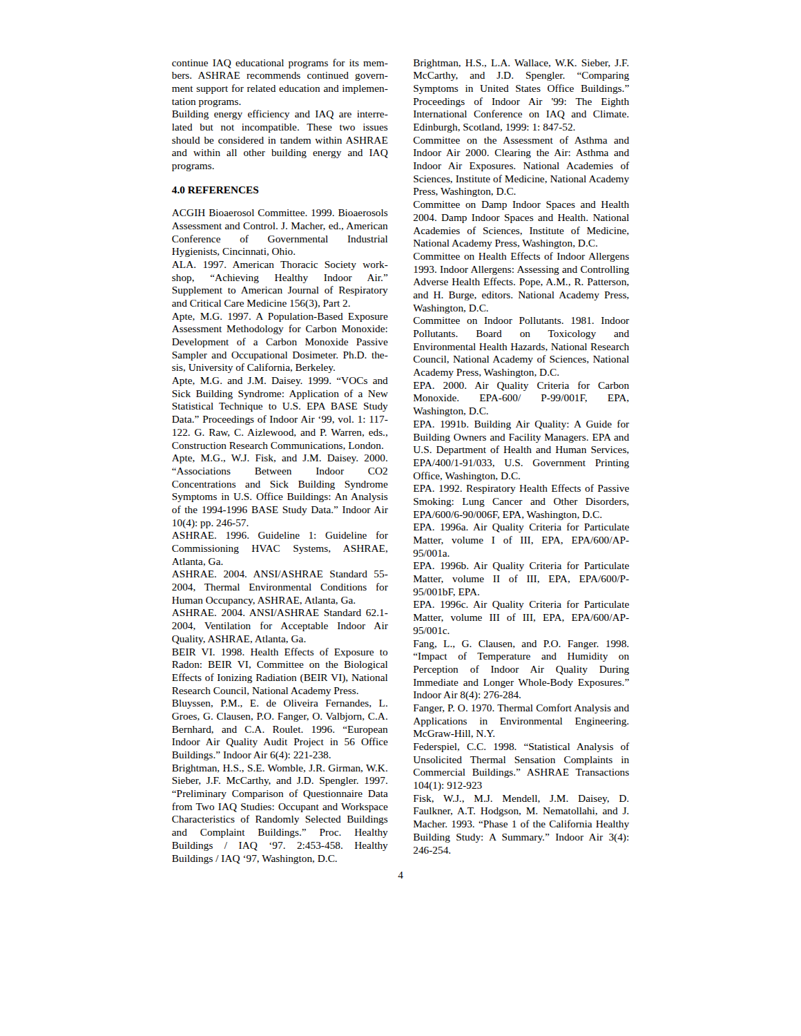continue IAQ educational programs for its members. ASHRAE recommends continued government support for related education and implementation programs.
Building energy efficiency and IAQ are interrelated but not incompatible. These two issues should be considered in tandem within ASHRAE and within all other building energy and IAQ programs.
4.0 REFERENCES
ACGIH Bioaerosol Committee. 1999. Bioaerosols Assessment and Control. J. Macher, ed., American Conference of Governmental Industrial Hygienists, Cincinnati, Ohio.
ALA. 1997. American Thoracic Society workshop, “Achieving Healthy Indoor Air.” Supplement to American Journal of Respiratory and Critical Care Medicine 156(3), Part 2.
Apte, M.G. 1997. A Population-Based Exposure Assessment Methodology for Carbon Monoxide: Development of a Carbon Monoxide Passive Sampler and Occupational Dosimeter. Ph.D. thesis, University of California, Berkeley.
Apte, M.G. and J.M. Daisey. 1999. “VOCs and Sick Building Syndrome: Application of a New Statistical Technique to U.S. EPA BASE Study Data.” Proceedings of Indoor Air ‘99, vol. 1: 117-122. G. Raw, C. Aizlewood, and P. Warren, eds., Construction Research Communications, London.
Apte, M.G., W.J. Fisk, and J.M. Daisey. 2000. “Associations Between Indoor CO2 Concentrations and Sick Building Syndrome Symptoms in U.S. Office Buildings: An Analysis of the 1994-1996 BASE Study Data.” Indoor Air 10(4): pp. 246-57.
ASHRAE. 1996. Guideline 1: Guideline for Commissioning HVAC Systems, ASHRAE, Atlanta, Ga.
ASHRAE. 2004. ANSI/ASHRAE Standard 55-2004, Thermal Environmental Conditions for Human Occupancy, ASHRAE, Atlanta, Ga.
ASHRAE. 2004. ANSI/ASHRAE Standard 62.1-2004, Ventilation for Acceptable Indoor Air Quality, ASHRAE, Atlanta, Ga.
BEIR VI. 1998. Health Effects of Exposure to Radon: BEIR VI, Committee on the Biological Effects of Ionizing Radiation (BEIR VI), National Research Council, National Academy Press.
Bluyssen, P.M., E. de Oliveira Fernandes, L. Groes, G. Clausen, P.O. Fanger, O. Valbjorn, C.A. Bernhard, and C.A. Roulet. 1996. “European Indoor Air Quality Audit Project in 56 Office Buildings.” Indoor Air 6(4): 221-238.
Brightman, H.S., S.E. Womble, J.R. Girman, W.K. Sieber, J.F. McCarthy, and J.D. Spengler. 1997. “Preliminary Comparison of Questionnaire Data from Two IAQ Studies: Occupant and Workspace Characteristics of Randomly Selected Buildings and Complaint Buildings.” Proc. Healthy Buildings / IAQ ‘97. 2:453-458. Healthy Buildings / IAQ ‘97, Washington, D.C.
Brightman, H.S., L.A. Wallace, W.K. Sieber, J.F. McCarthy, and J.D. Spengler. “Comparing Symptoms in United States Office Buildings.” Proceedings of Indoor Air '99: The Eighth International Conference on IAQ and Climate. Edinburgh, Scotland, 1999: 1: 847-52.
Committee on the Assessment of Asthma and Indoor Air 2000. Clearing the Air: Asthma and Indoor Air Exposures. National Academies of Sciences, Institute of Medicine, National Academy Press, Washington, D.C.
Committee on Damp Indoor Spaces and Health 2004. Damp Indoor Spaces and Health. National Academies of Sciences, Institute of Medicine, National Academy Press, Washington, D.C.
Committee on Health Effects of Indoor Allergens 1993. Indoor Allergens: Assessing and Controlling Adverse Health Effects. Pope, A.M., R. Patterson, and H. Burge, editors. National Academy Press, Washington, D.C.
Committee on Indoor Pollutants. 1981. Indoor Pollutants. Board on Toxicology and Environmental Health Hazards, National Research Council, National Academy of Sciences, National Academy Press, Washington, D.C.
EPA. 2000. Air Quality Criteria for Carbon Monoxide. EPA-600/ P-99/001F, EPA, Washington, D.C.
EPA. 1991b. Building Air Quality: A Guide for Building Owners and Facility Managers. EPA and U.S. Department of Health and Human Services, EPA/400/1-91/033, U.S. Government Printing Office, Washington, D.C.
EPA. 1992. Respiratory Health Effects of Passive Smoking: Lung Cancer and Other Disorders, EPA/600/6-90/006F, EPA, Washington, D.C.
EPA. 1996a. Air Quality Criteria for Particulate Matter, volume I of III, EPA, EPA/600/AP-95/001a.
EPA. 1996b. Air Quality Criteria for Particulate Matter, volume II of III, EPA, EPA/600/P-95/001bF, EPA.
EPA. 1996c. Air Quality Criteria for Particulate Matter, volume III of III, EPA, EPA/600/AP-95/001c.
Fang, L., G. Clausen, and P.O. Fanger. 1998. “Impact of Temperature and Humidity on Perception of Indoor Air Quality During Immediate and Longer Whole-Body Exposures.” Indoor Air 8(4): 276-284.
Fanger, P. O. 1970. Thermal Comfort Analysis and Applications in Environmental Engineering. McGraw-Hill, N.Y.
Federspiel, C.C. 1998. “Statistical Analysis of Unsolicited Thermal Sensation Complaints in Commercial Buildings.” ASHRAE Transactions 104(1): 912-923
Fisk, W.J., M.J. Mendell, J.M. Daisey, D. Faulkner, A.T. Hodgson, M. Nematollahi, and J. Macher. 1993. “Phase 1 of the California Healthy Building Study: A Summary.” Indoor Air 3(4): 246-254.
4